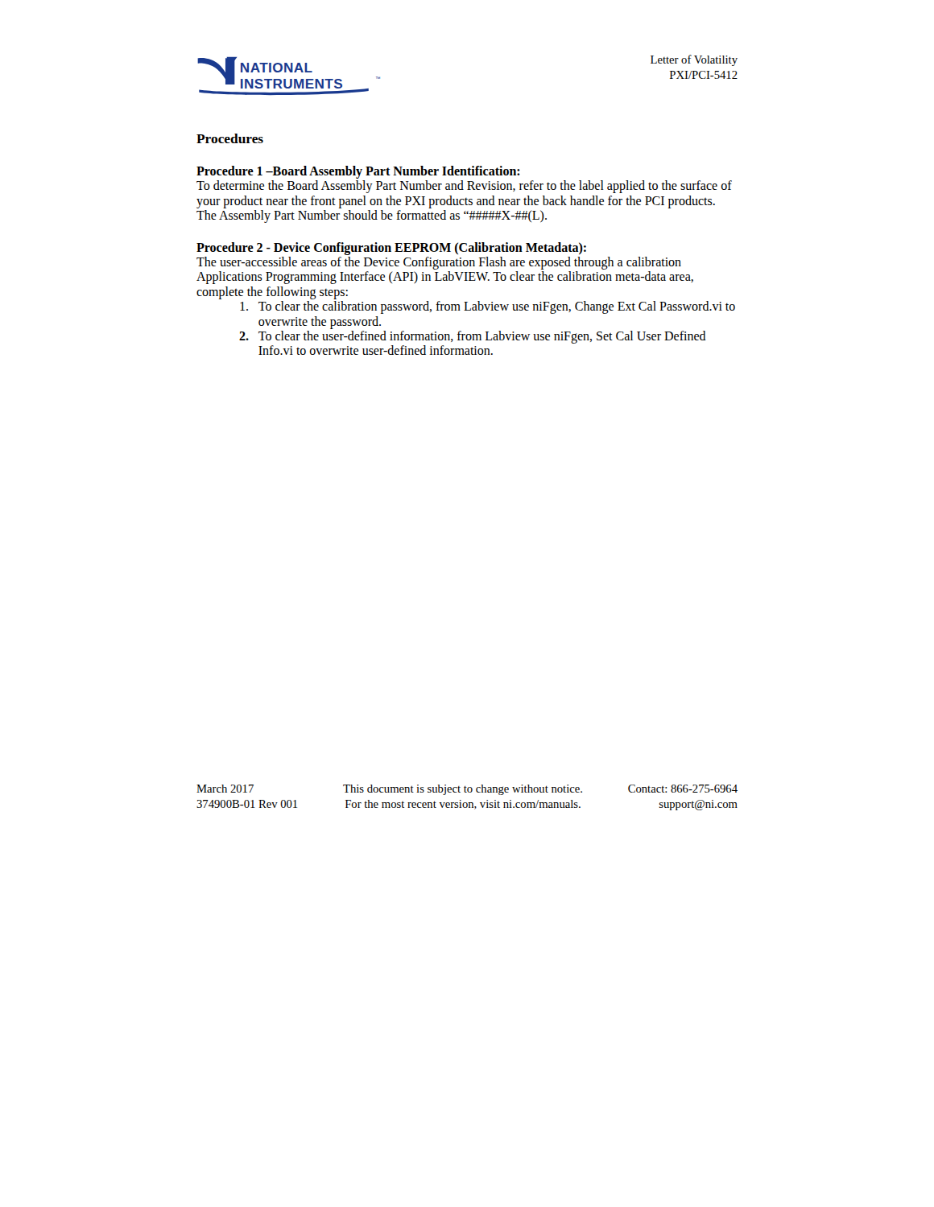NATIONAL INSTRUMENTS ™
Letter of Volatility
PXI/PCI-5412
Procedures
Procedure 1 –Board Assembly Part Number Identification:
To determine the Board Assembly Part Number and Revision, refer to the label applied to the surface of your product near the front panel on the PXI products and near the back handle for the PCI products. The Assembly Part Number should be formatted as “#####X-##(L).
Procedure 2 - Device Configuration EEPROM (Calibration Metadata):
The user-accessible areas of the Device Configuration Flash are exposed through a calibration Applications Programming Interface (API) in LabVIEW. To clear the calibration meta-data area, complete the following steps:
To clear the calibration password, from Labview use niFgen, Change Ext Cal Password.vi to overwrite the password.
To clear the user-defined information, from Labview use niFgen, Set Cal User Defined Info.vi to overwrite user-defined information.
March 2017
374900B-01 Rev 001
This document is subject to change without notice.
For the most recent version, visit ni.com/manuals.
Contact: 866-275-6964
support@ni.com